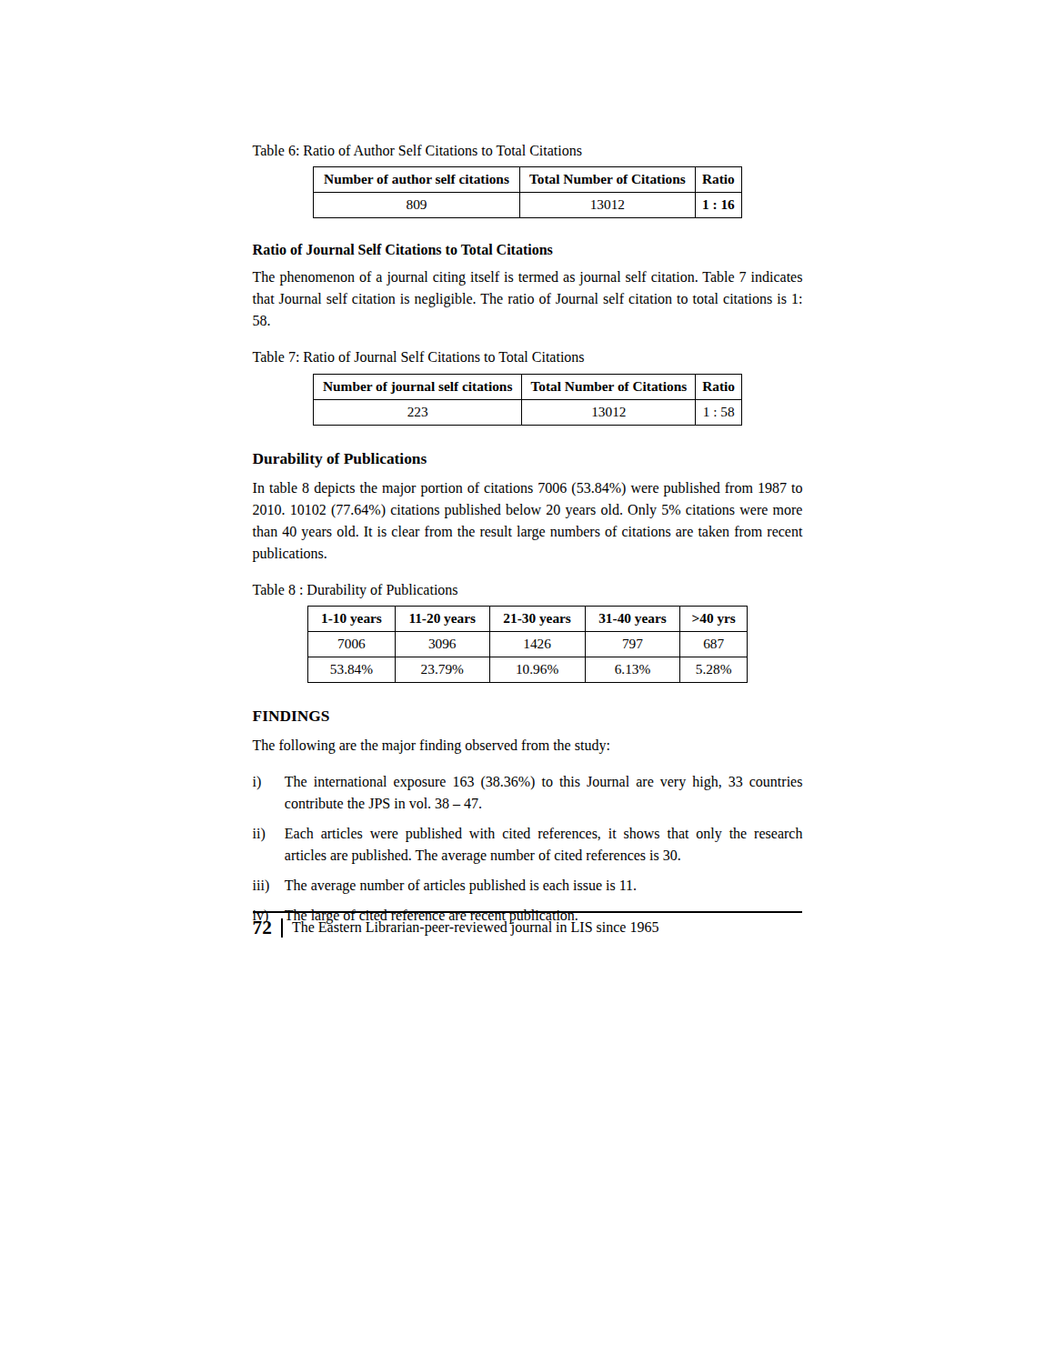Table 6: Ratio of Author Self Citations to Total Citations
| Number of author self citations | Total Number of Citations | Ratio |
| --- | --- | --- |
| 809 | 13012 | 1 : 16 |
Ratio of Journal Self Citations to Total Citations
The phenomenon of a journal citing itself is termed as journal self citation. Table 7 indicates that Journal self citation is negligible. The ratio of Journal self citation to total citations is 1: 58.
Table 7: Ratio of Journal Self Citations to Total Citations
| Number of journal self citations | Total Number of Citations | Ratio |
| --- | --- | --- |
| 223 | 13012 | 1 : 58 |
Durability of Publications
In table 8 depicts the major portion of citations 7006 (53.84%) were published from 1987 to 2010. 10102 (77.64%) citations published below 20 years old. Only 5% citations were more than 40 years old. It is clear from the result large numbers of citations are taken from recent publications.
Table 8 : Durability of Publications
| 1-10 years | 11-20 years | 21-30 years | 31-40 years | >40 yrs |
| --- | --- | --- | --- | --- |
| 7006 | 3096 | 1426 | 797 | 687 |
| 53.84% | 23.79% | 10.96% | 6.13% | 5.28% |
FINDINGS
The following are the major finding observed from the study:
i) The international exposure 163 (38.36%) to this Journal are very high, 33 countries contribute the JPS in vol. 38 – 47.
ii) Each articles were published with cited references, it shows that only the research articles are published. The average number of cited references is 30.
iii) The average number of articles published is each issue is 11.
iv) The large of cited reference are recent publication.
72 The Eastern Librarian-peer-reviewed journal in LIS since 1965